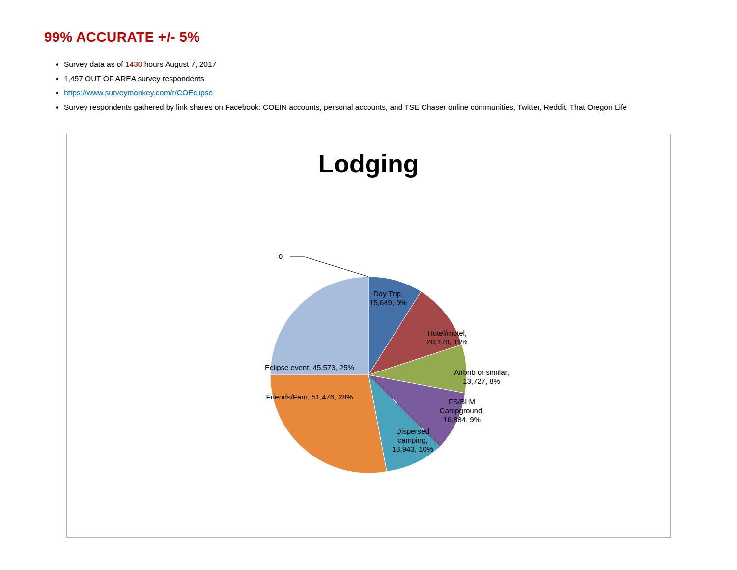99% ACCURATE +/- 5%
Survey data as of 1430 hours August 7, 2017
1,457 OUT OF AREA survey respondents
https://www.surveymonkey.com/r/COEclipse
Survey respondents gathered by link shares on Facebook: COEIN accounts, personal accounts, and TSE Chaser online communities, Twitter, Reddit, That Oregon Life
Lodging
0 Day Trip, 15,649, 9% Hotel/motel, 20,178, 11% Airbnb or similar, 13,727, 8% FS/BLM Campground, 16,884, 9% Dispersed camping, 18,943, 10% Friends/Fam, 51,476, 28% Eclipse event, 45,573, 25%